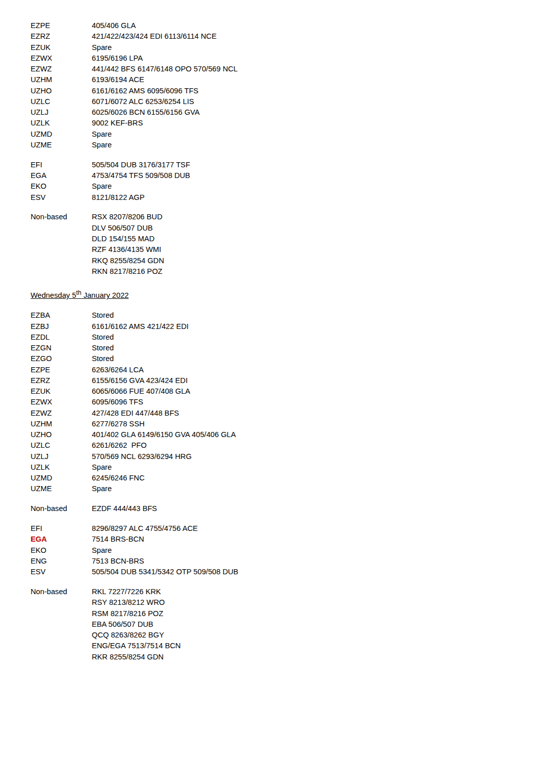| EZPE | 405/406 GLA |
| EZRZ | 421/422/423/424 EDI 6113/6114 NCE |
| EZUK | Spare |
| EZWX | 6195/6196 LPA |
| EZWZ | 441/442 BFS 6147/6148 OPO 570/569 NCL |
| UZHM | 6193/6194 ACE |
| UZHO | 6161/6162 AMS 6095/6096 TFS |
| UZLC | 6071/6072 ALC 6253/6254 LIS |
| UZLJ | 6025/6026 BCN 6155/6156 GVA |
| UZLK | 9002 KEF-BRS |
| UZMD | Spare |
| UZME | Spare |
| EFI | 505/504 DUB 3176/3177 TSF |
| EGA | 4753/4754 TFS 509/508 DUB |
| EKO | Spare |
| ESV | 8121/8122 AGP |
| Non-based | RSX 8207/8206 BUD |
| | DLV 506/507 DUB |
| | DLD 154/155 MAD |
| | RZF 4136/4135 WMI |
| | RKQ 8255/8254 GDN |
| | RKN 8217/8216 POZ |
Wednesday 5th January 2022
| EZBA | Stored |
| EZBJ | 6161/6162 AMS 421/422 EDI |
| EZDL | Stored |
| EZGN | Stored |
| EZGO | Stored |
| EZPE | 6263/6264 LCA |
| EZRZ | 6155/6156 GVA 423/424 EDI |
| EZUK | 6065/6066 FUE 407/408 GLA |
| EZWX | 6095/6096 TFS |
| EZWZ | 427/428 EDI 447/448 BFS |
| UZHM | 6277/6278 SSH |
| UZHO | 401/402 GLA 6149/6150 GVA 405/406 GLA |
| UZLC | 6261/6262 PFO |
| UZLJ | 570/569 NCL 6293/6294 HRG |
| UZLK | Spare |
| UZMD | 6245/6246 FNC |
| UZME | Spare |
| Non-based | EZDF 444/443 BFS |
| EFI | 8296/8297 ALC 4755/4756 ACE |
| EGA | 7514 BRS-BCN |
| EKO | Spare |
| ENG | 7513 BCN-BRS |
| ESV | 505/504 DUB 5341/5342 OTP 509/508 DUB |
| Non-based | RKL 7227/7226 KRK |
| | RSY 8213/8212 WRO |
| | RSM 8217/8216 POZ |
| | EBA 506/507 DUB |
| | QCQ 8263/8262 BGY |
| | ENG/EGA 7513/7514 BCN |
| | RKR 8255/8254 GDN |